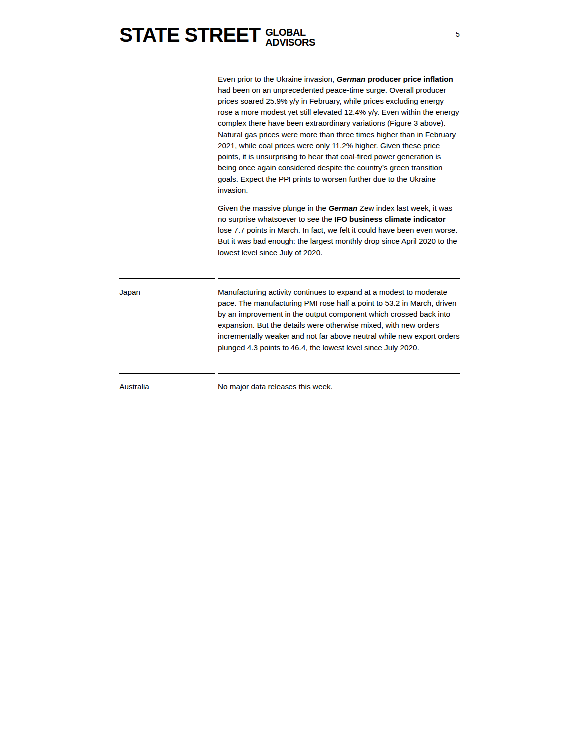STATE STREET GLOBAL
ADVISORS
5
Even prior to the Ukraine invasion, German producer price inflation had been on an unprecedented peace-time surge. Overall producer prices soared 25.9% y/y in February, while prices excluding energy rose a more modest yet still elevated 12.4% y/y. Even within the energy complex there have been extraordinary variations (Figure 3 above). Natural gas prices were more than three times higher than in February 2021, while coal prices were only 11.2% higher. Given these price points, it is unsurprising to hear that coal-fired power generation is being once again considered despite the country’s green transition goals. Expect the PPI prints to worsen further due to the Ukraine invasion.
Given the massive plunge in the German Zew index last week, it was no surprise whatsoever to see the IFO business climate indicator lose 7.7 points in March. In fact, we felt it could have been even worse. But it was bad enough: the largest monthly drop since April 2020 to the lowest level since July of 2020.
Japan
Manufacturing activity continues to expand at a modest to moderate pace. The manufacturing PMI rose half a point to 53.2 in March, driven by an improvement in the output component which crossed back into expansion. But the details were otherwise mixed, with new orders incrementally weaker and not far above neutral while new export orders plunged 4.3 points to 46.4, the lowest level since July 2020.
Australia
No major data releases this week.